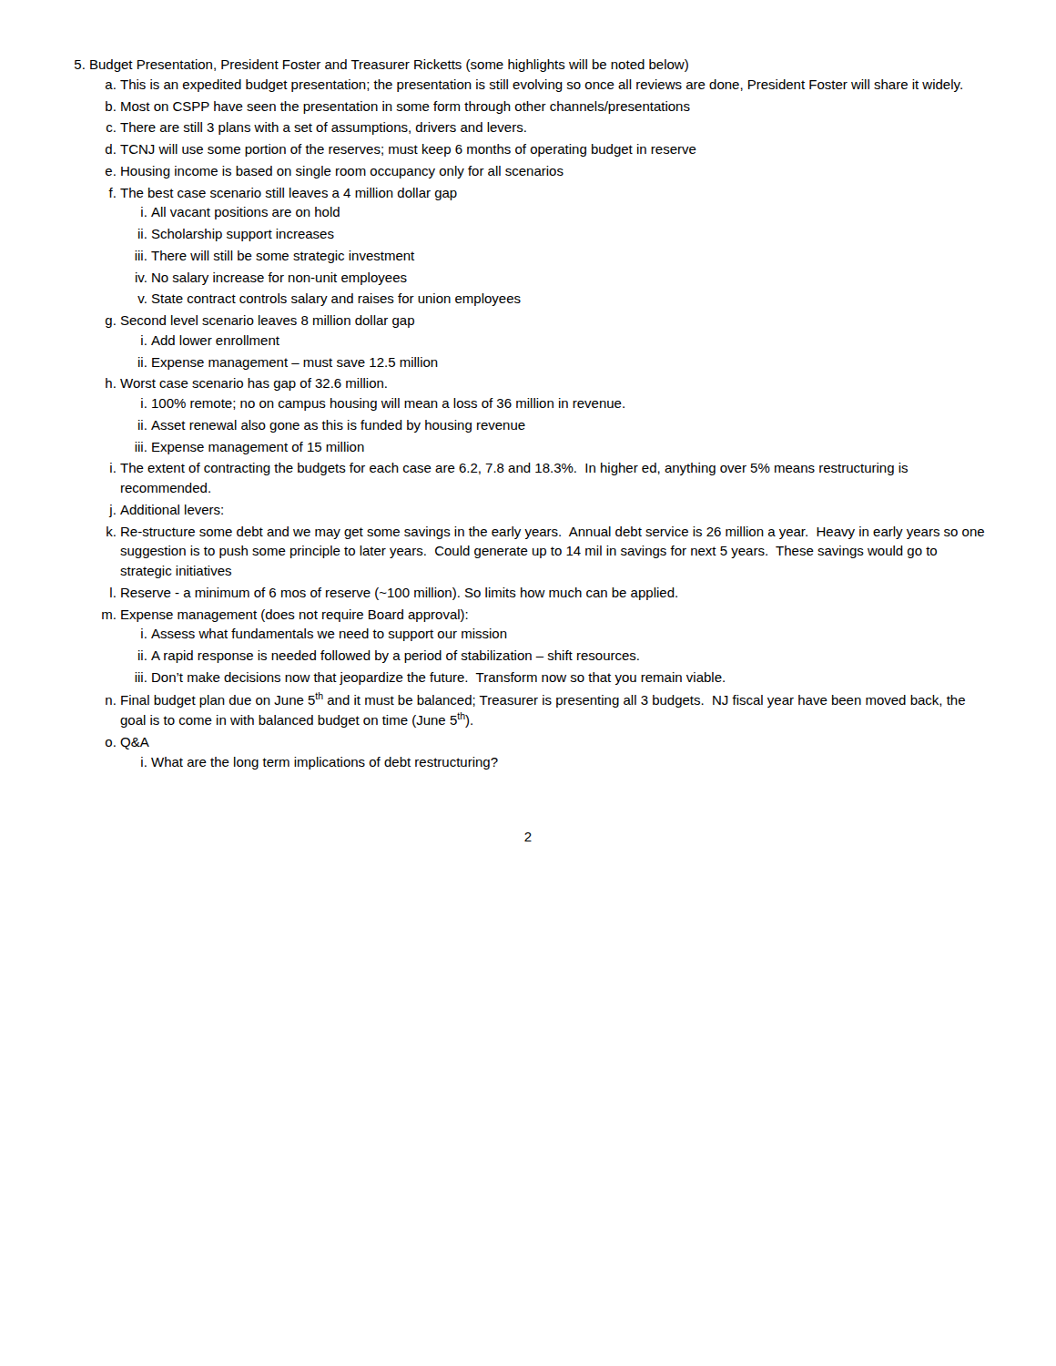Budget Presentation, President Foster and Treasurer Ricketts (some highlights will be noted below)
This is an expedited budget presentation; the presentation is still evolving so once all reviews are done, President Foster will share it widely.
Most on CSPP have seen the presentation in some form through other channels/presentations
There are still 3 plans with a set of assumptions, drivers and levers.
TCNJ will use some portion of the reserves; must keep 6 months of operating budget in reserve
Housing income is based on single room occupancy only for all scenarios
The best case scenario still leaves a 4 million dollar gap
All vacant positions are on hold
Scholarship support increases
There will still be some strategic investment
No salary increase for non-unit employees
State contract controls salary and raises for union employees
Second level scenario leaves 8 million dollar gap
Add lower enrollment
Expense management – must save 12.5 million
Worst case scenario has gap of 32.6 million.
100% remote; no on campus housing will mean a loss of 36 million in revenue.
Asset renewal also gone as this is funded by housing revenue
Expense management of 15 million
The extent of contracting the budgets for each case are 6.2, 7.8 and 18.3%. In higher ed, anything over 5% means restructuring is recommended.
Additional levers:
Re-structure some debt and we may get some savings in the early years. Annual debt service is 26 million a year. Heavy in early years so one suggestion is to push some principle to later years. Could generate up to 14 mil in savings for next 5 years. These savings would go to strategic initiatives
Reserve - a minimum of 6 mos of reserve (~100 million). So limits how much can be applied.
Expense management (does not require Board approval):
Assess what fundamentals we need to support our mission
A rapid response is needed followed by a period of stabilization – shift resources.
Don’t make decisions now that jeopardize the future. Transform now so that you remain viable.
Final budget plan due on June 5th and it must be balanced; Treasurer is presenting all 3 budgets. NJ fiscal year have been moved back, the goal is to come in with balanced budget on time (June 5th).
Q&A
What are the long term implications of debt restructuring?
2